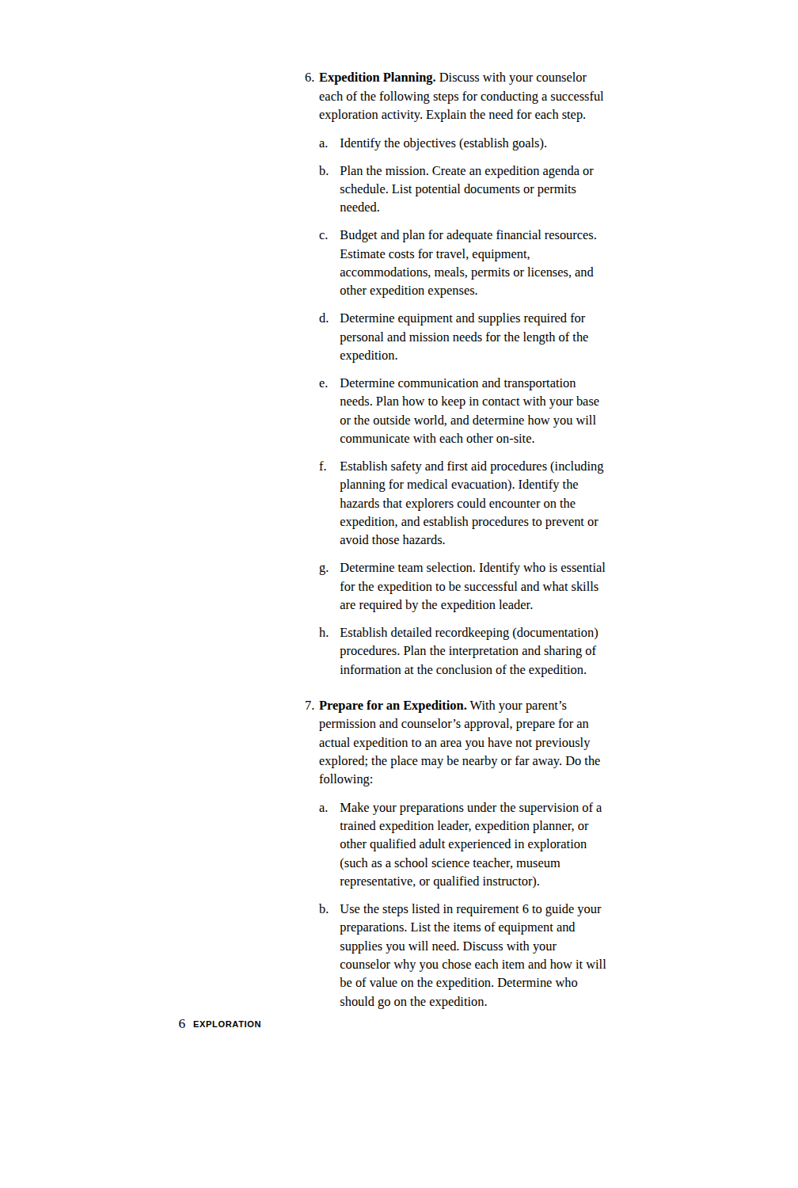6. Expedition Planning. Discuss with your counselor each of the following steps for conducting a successful exploration activity. Explain the need for each step.
a. Identify the objectives (establish goals).
b. Plan the mission. Create an expedition agenda or schedule. List potential documents or permits needed.
c. Budget and plan for adequate financial resources. Estimate costs for travel, equipment, accommodations, meals, permits or licenses, and other expedition expenses.
d. Determine equipment and supplies required for personal and mission needs for the length of the expedition.
e. Determine communication and transportation needs. Plan how to keep in contact with your base or the outside world, and determine how you will communicate with each other on-site.
f. Establish safety and first aid procedures (including planning for medical evacuation). Identify the hazards that explorers could encounter on the expedition, and establish procedures to prevent or avoid those hazards.
g. Determine team selection. Identify who is essential for the expedition to be successful and what skills are required by the expedition leader.
h. Establish detailed recordkeeping (documentation) procedures. Plan the interpretation and sharing of information at the conclusion of the expedition.
7. Prepare for an Expedition. With your parent’s permission and counselor’s approval, prepare for an actual expedition to an area you have not previously explored; the place may be nearby or far away. Do the following:
a. Make your preparations under the supervision of a trained expedition leader, expedition planner, or other qualified adult experienced in exploration (such as a school science teacher, museum representative, or qualified instructor).
b. Use the steps listed in requirement 6 to guide your preparations. List the items of equipment and supplies you will need. Discuss with your counselor why you chose each item and how it will be of value on the expedition. Determine who should go on the expedition.
6 EXPLORATION